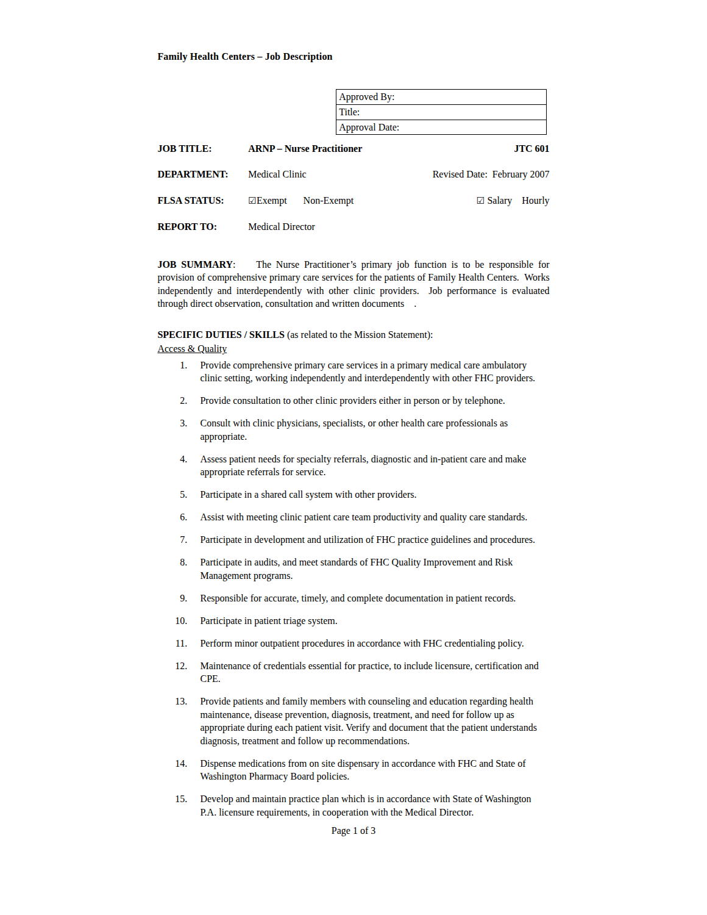Family Health Centers – Job Description
| Approved By: |
| Title: |
| Approval Date: |
JOB TITLE: ARNP – Nurse Practitioner JTC 601
DEPARTMENT: Medical Clinic Revised Date: February 2007
FLSA STATUS: ☑Exempt Non-Exempt ☑ Salary Hourly
REPORT TO: Medical Director
JOB SUMMARY: The Nurse Practitioner’s primary job function is to be responsible for provision of comprehensive primary care services for the patients of Family Health Centers. Works independently and interdependently with other clinic providers. Job performance is evaluated through direct observation, consultation and written documents .
SPECIFIC DUTIES / SKILLS (as related to the Mission Statement):
Access & Quality
Provide comprehensive primary care services in a primary medical care ambulatory clinic setting, working independently and interdependently with other FHC providers.
Provide consultation to other clinic providers either in person or by telephone.
Consult with clinic physicians, specialists, or other health care professionals as appropriate.
Assess patient needs for specialty referrals, diagnostic and in-patient care and make appropriate referrals for service.
Participate in a shared call system with other providers.
Assist with meeting clinic patient care team productivity and quality care standards.
Participate in development and utilization of FHC practice guidelines and procedures.
Participate in audits, and meet standards of FHC Quality Improvement and Risk Management programs.
Responsible for accurate, timely, and complete documentation in patient records.
Participate in patient triage system.
Perform minor outpatient procedures in accordance with FHC credentialing policy.
Maintenance of credentials essential for practice, to include licensure, certification and CPE.
Provide patients and family members with counseling and education regarding health maintenance, disease prevention, diagnosis, treatment, and need for follow up as appropriate during each patient visit. Verify and document that the patient understands diagnosis, treatment and follow up recommendations.
Dispense medications from on site dispensary in accordance with FHC and State of Washington Pharmacy Board policies.
Develop and maintain practice plan which is in accordance with State of Washington P.A. licensure requirements, in cooperation with the Medical Director.
Page 1 of 3